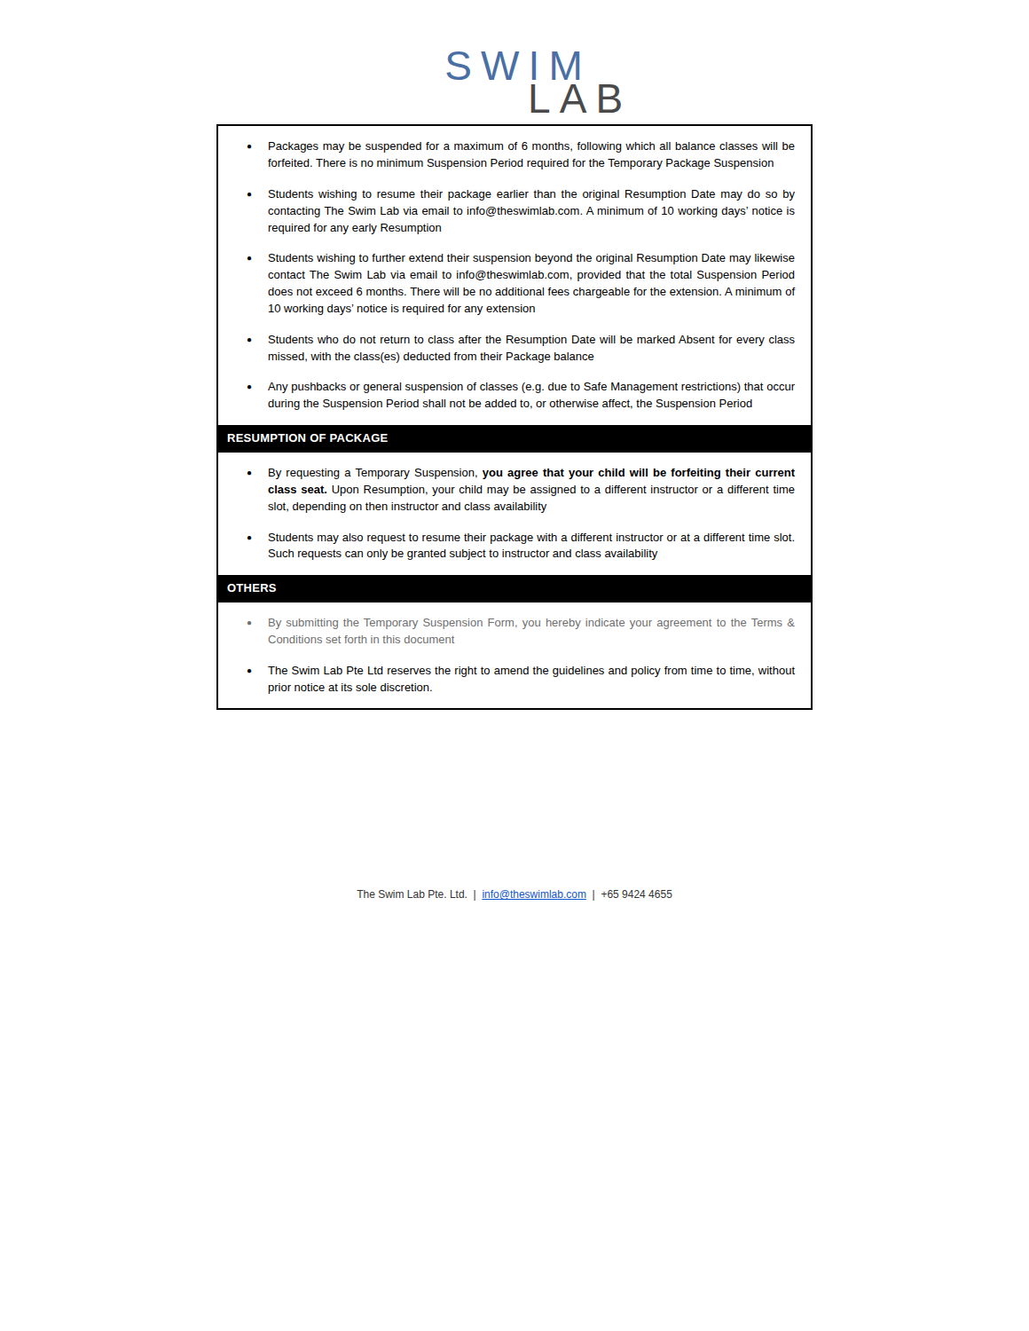SWIM LAB
Packages may be suspended for a maximum of 6 months, following which all balance classes will be forfeited. There is no minimum Suspension Period required for the Temporary Package Suspension
Students wishing to resume their package earlier than the original Resumption Date may do so by contacting The Swim Lab via email to info@theswimlab.com. A minimum of 10 working days’ notice is required for any early Resumption
Students wishing to further extend their suspension beyond the original Resumption Date may likewise contact The Swim Lab via email to info@theswimlab.com, provided that the total Suspension Period does not exceed 6 months. There will be no additional fees chargeable for the extension. A minimum of 10 working days’ notice is required for any extension
Students who do not return to class after the Resumption Date will be marked Absent for every class missed, with the class(es) deducted from their Package balance
Any pushbacks or general suspension of classes (e.g. due to Safe Management restrictions) that occur during the Suspension Period shall not be added to, or otherwise affect, the Suspension Period
RESUMPTION OF PACKAGE
By requesting a Temporary Suspension, you agree that your child will be forfeiting their current class seat. Upon Resumption, your child may be assigned to a different instructor or a different time slot, depending on then instructor and class availability
Students may also request to resume their package with a different instructor or at a different time slot. Such requests can only be granted subject to instructor and class availability
OTHERS
By submitting the Temporary Suspension Form, you hereby indicate your agreement to the Terms & Conditions set forth in this document
The Swim Lab Pte Ltd reserves the right to amend the guidelines and policy from time to time, without prior notice at its sole discretion.
The Swim Lab Pte. Ltd. | info@theswimlab.com | +65 9424 4655